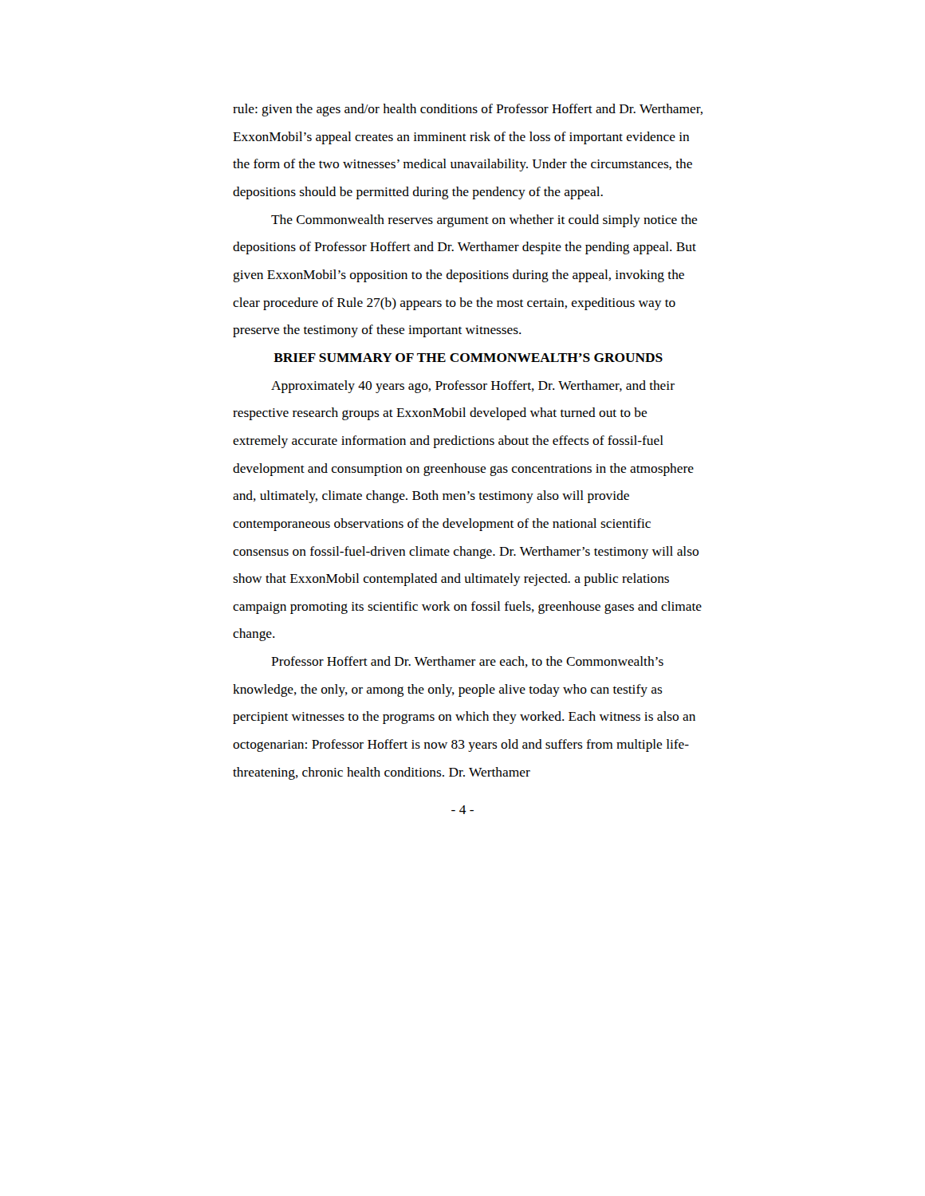rule: given the ages and/or health conditions of Professor Hoffert and Dr. Werthamer, ExxonMobil’s appeal creates an imminent risk of the loss of important evidence in the form of the two witnesses’ medical unavailability. Under the circumstances, the depositions should be permitted during the pendency of the appeal.
The Commonwealth reserves argument on whether it could simply notice the depositions of Professor Hoffert and Dr. Werthamer despite the pending appeal. But given ExxonMobil’s opposition to the depositions during the appeal, invoking the clear procedure of Rule 27(b) appears to be the most certain, expeditious way to preserve the testimony of these important witnesses.
Brief Summary of the Commonwealth’s Grounds
Approximately 40 years ago, Professor Hoffert, Dr. Werthamer, and their respective research groups at ExxonMobil developed what turned out to be extremely accurate information and predictions about the effects of fossil-fuel development and consumption on greenhouse gas concentrations in the atmosphere and, ultimately, climate change. Both men’s testimony also will provide contemporaneous observations of the development of the national scientific consensus on fossil-fuel-driven climate change. Dr. Werthamer’s testimony will also show that ExxonMobil contemplated and ultimately rejected. a public relations campaign promoting its scientific work on fossil fuels, greenhouse gases and climate change.
Professor Hoffert and Dr. Werthamer are each, to the Commonwealth’s knowledge, the only, or among the only, people alive today who can testify as percipient witnesses to the programs on which they worked. Each witness is also an octogenarian: Professor Hoffert is now 83 years old and suffers from multiple life-threatening, chronic health conditions. Dr. Werthamer
- 4 -